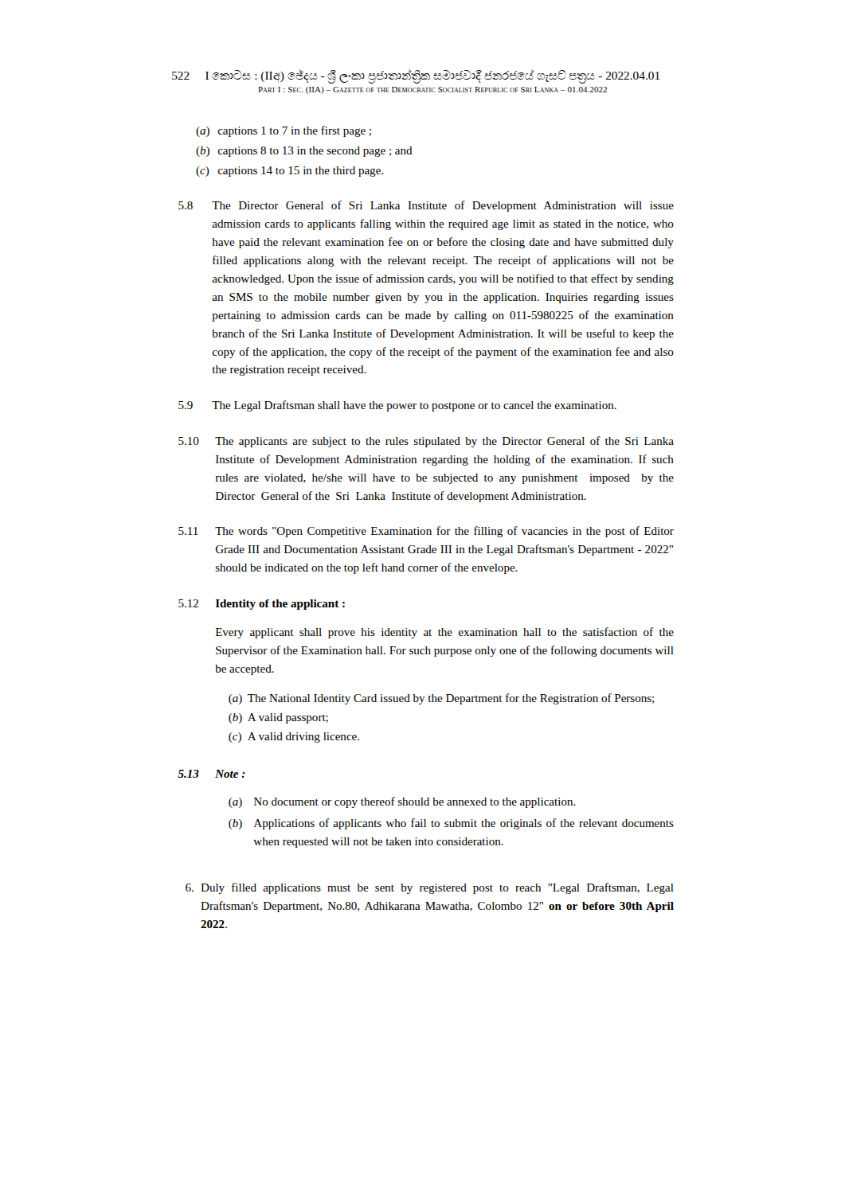522
I කොටස : (IIඅ) ඡේදය - ශ්‍රී ලංකා ප්‍රජාතාන්ත්‍රික සමාජවාදී ජනරජයේ ගැසට් පත්‍රය - 2022.04.01
Part I : Sec. (IIA) – Gazette of the Democratic Socialist Republic of Sri Lanka – 01.04.2022
(a) captions 1 to 7 in the first page ;
(b) captions 8 to 13 in the second page ; and
(c) captions 14 to 15 in the third page.
5.8
The Director General of Sri Lanka Institute of Development Administration will issue admission cards to applicants falling within the required age limit as stated in the notice, who have paid the relevant examination fee on or before the closing date and have submitted duly filled applications along with the relevant receipt. The receipt of applications will not be acknowledged. Upon the issue of admission cards, you will be notified to that effect by sending an SMS to the mobile number given by you in the application. Inquiries regarding issues pertaining to admission cards can be made by calling on 011-5980225 of the examination branch of the Sri Lanka Institute of Development Administration. It will be useful to keep the copy of the application, the copy of the receipt of the payment of the examination fee and also the registration receipt received.
5.9
The Legal Draftsman shall have the power to postpone or to cancel the examination.
5.10
The applicants are subject to the rules stipulated by the Director General of the Sri Lanka Institute of Development Administration regarding the holding of the examination. If such rules are violated, he/she will have to be subjected to any punishment imposed by the Director General of the Sri Lanka Institute of development Administration.
5.11
The words "Open Competitive Examination for the filling of vacancies in the post of Editor Grade III and Documentation Assistant Grade III in the Legal Draftsman's Department - 2022" should be indicated on the top left hand corner of the envelope.
5.12
Identity of the applicant :
Every applicant shall prove his identity at the examination hall to the satisfaction of the Supervisor of the Examination hall. For such purpose only one of the following documents will be accepted.
(a) The National Identity Card issued by the Department for the Registration of Persons;
(b) A valid passport;
(c) A valid driving licence.
5.13
Note :
(a) No document or copy thereof should be annexed to the application.
(b) Applications of applicants who fail to submit the originals of the relevant documents when requested will not be taken into consideration.
6.
Duly filled applications must be sent by registered post to reach "Legal Draftsman, Legal Draftsman's Department, No.80, Adhikarana Mawatha, Colombo 12" on or before 30th April 2022.